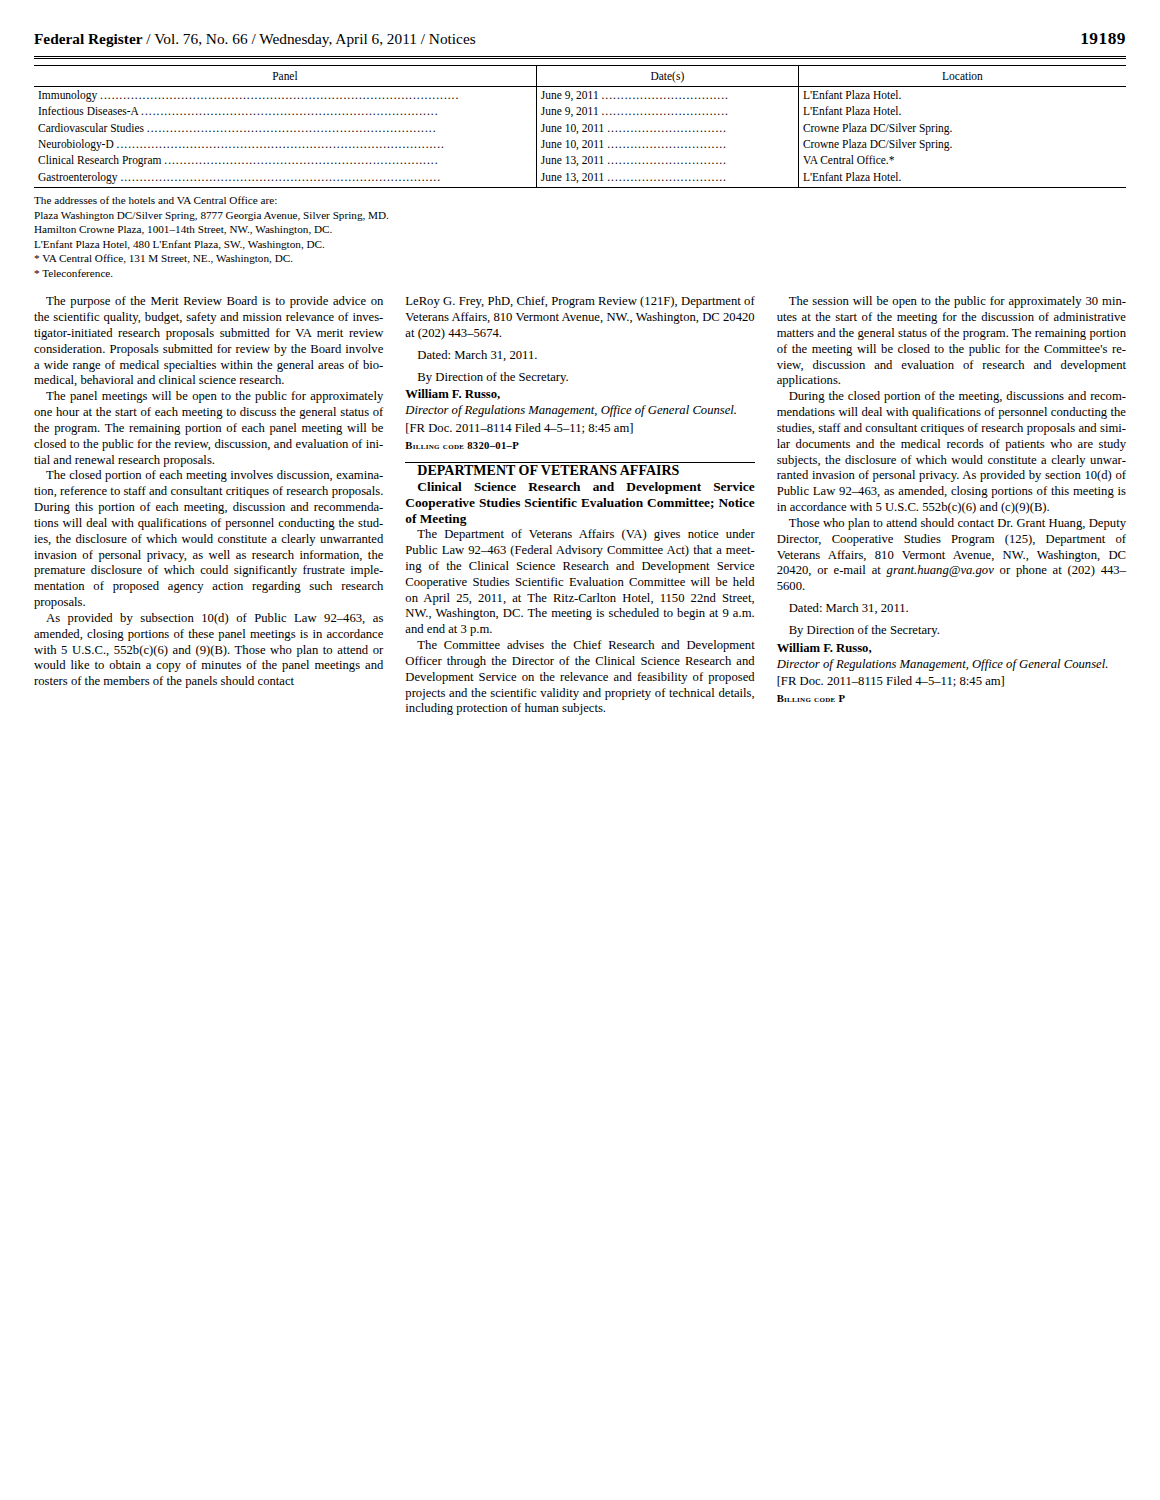Federal Register / Vol. 76, No. 66 / Wednesday, April 6, 2011 / Notices
19189
| Panel | Date(s) | Location |
| --- | --- | --- |
| Immunology ............................................................................................. | June 9, 2011 ................................. | L'Enfant Plaza Hotel. |
| Infectious Diseases-A ............................................................................. | June 9, 2011 ................................. | L'Enfant Plaza Hotel. |
| Cardiovascular Studies ........................................................................... | June 10, 2011 ............................... | Crowne Plaza DC/Silver Spring. |
| Neurobiology-D ..................................................................................... | June 10, 2011 ............................... | Crowne Plaza DC/Silver Spring. |
| Clinical Research Program ....................................................................... | June 13, 2011 ............................... | VA Central Office.* |
| Gastroenterology ................................................................................... | June 13, 2011 ............................... | L'Enfant Plaza Hotel. |
The addresses of the hotels and VA Central Office are:
Plaza Washington DC/Silver Spring, 8777 Georgia Avenue, Silver Spring, MD.
Hamilton Crowne Plaza, 1001–14th Street, NW., Washington, DC.
L'Enfant Plaza Hotel, 480 L'Enfant Plaza, SW., Washington, DC.
* VA Central Office, 131 M Street, NE., Washington, DC.
* Teleconference.
The purpose of the Merit Review Board is to provide advice on the scientific quality, budget, safety and mission relevance of investigator-initiated research proposals submitted for VA merit review consideration. Proposals submitted for review by the Board involve a wide range of medical specialties within the general areas of biomedical, behavioral and clinical science research.
The panel meetings will be open to the public for approximately one hour at the start of each meeting to discuss the general status of the program. The remaining portion of each panel meeting will be closed to the public for the review, discussion, and evaluation of initial and renewal research proposals.
The closed portion of each meeting involves discussion, examination, reference to staff and consultant critiques of research proposals. During this portion of each meeting, discussion and recommendations will deal with qualifications of personnel conducting the studies, the disclosure of which would constitute a clearly unwarranted invasion of personal privacy, as well as research information, the premature disclosure of which could significantly frustrate implementation of proposed agency action regarding such research proposals.
As provided by subsection 10(d) of Public Law 92–463, as amended, closing portions of these panel meetings is in accordance with 5 U.S.C., 552b(c)(6) and (9)(B). Those who plan to attend or would like to obtain a copy of minutes of the panel meetings and rosters of the members of the panels should contact
LeRoy G. Frey, PhD, Chief, Program Review (121F), Department of Veterans Affairs, 810 Vermont Avenue, NW., Washington, DC 20420 at (202) 443–5674.
Dated: March 31, 2011.
By Direction of the Secretary.
William F. Russo,
Director of Regulations Management, Office of General Counsel.
[FR Doc. 2011–8114 Filed 4–5–11; 8:45 am]
Billing code 8320–01–P
DEPARTMENT OF VETERANS AFFAIRS
Clinical Science Research and Development Service Cooperative Studies Scientific Evaluation Committee; Notice of Meeting
The Department of Veterans Affairs (VA) gives notice under Public Law 92–463 (Federal Advisory Committee Act) that a meeting of the Clinical Science Research and Development Service Cooperative Studies Scientific Evaluation Committee will be held on April 25, 2011, at The Ritz-Carlton Hotel, 1150 22nd Street, NW., Washington, DC. The meeting is scheduled to begin at 9 a.m. and end at 3 p.m.
The Committee advises the Chief Research and Development Officer through the Director of the Clinical Science Research and Development Service on the relevance and feasibility of proposed projects and the scientific validity and propriety of technical details, including protection of human subjects.
The session will be open to the public for approximately 30 minutes at the start of the meeting for the discussion of administrative matters and the general status of the program. The remaining portion of the meeting will be closed to the public for the Committee's review, discussion and evaluation of research and development applications.
During the closed portion of the meeting, discussions and recommendations will deal with qualifications of personnel conducting the studies, staff and consultant critiques of research proposals and similar documents and the medical records of patients who are study subjects, the disclosure of which would constitute a clearly unwarranted invasion of personal privacy. As provided by section 10(d) of Public Law 92–463, as amended, closing portions of this meeting is in accordance with 5 U.S.C. 552b(c)(6) and (c)(9)(B).
Those who plan to attend should contact Dr. Grant Huang, Deputy Director, Cooperative Studies Program (125), Department of Veterans Affairs, 810 Vermont Avenue, NW., Washington, DC 20420, or e-mail at grant.huang@va.gov or phone at (202) 443–5600.
Dated: March 31, 2011.
By Direction of the Secretary.
William F. Russo,
Director of Regulations Management, Office of General Counsel.
[FR Doc. 2011–8115 Filed 4–5–11; 8:45 am]
Billing code P